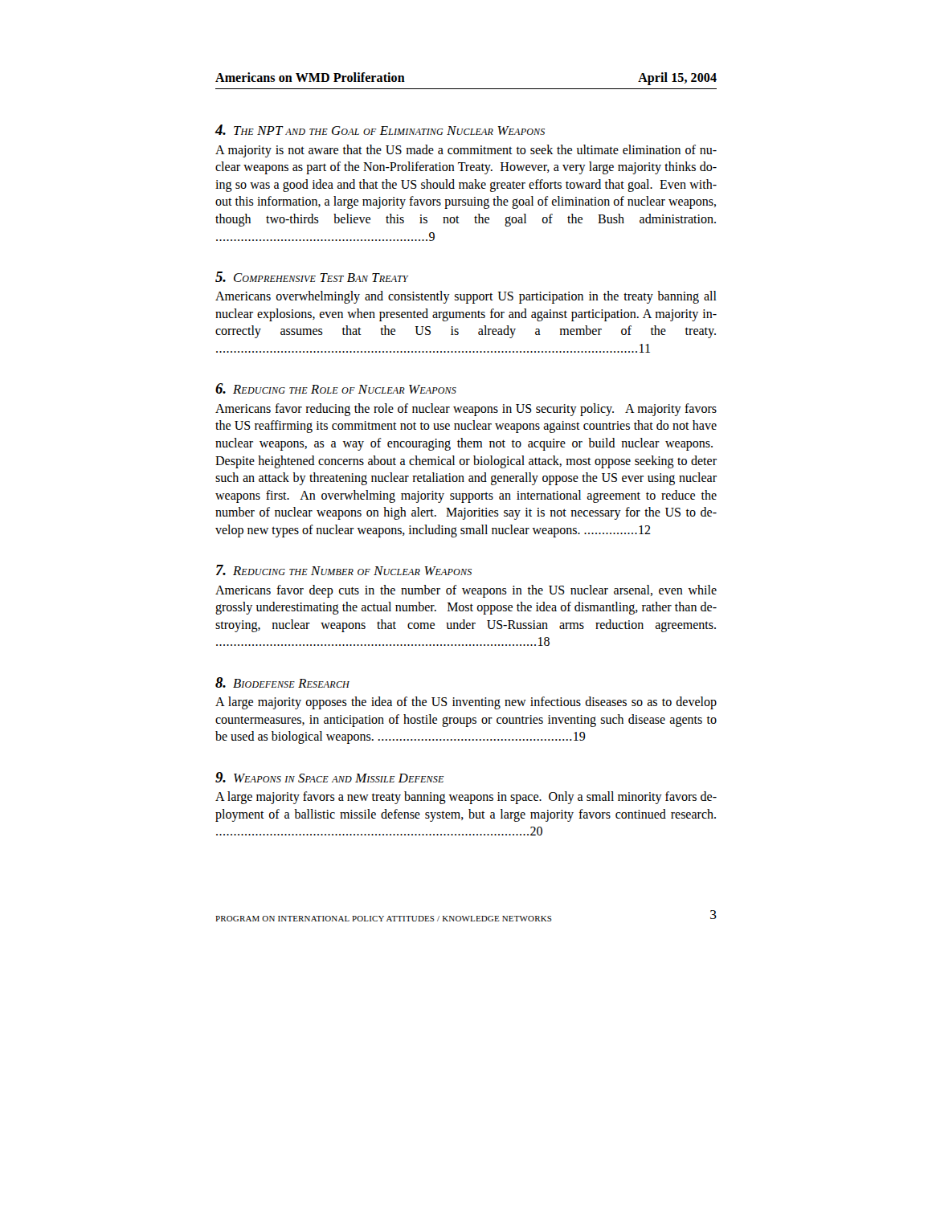Americans on WMD Proliferation April 15, 2004
4. The NPT and the Goal of Eliminating Nuclear Weapons
A majority is not aware that the US made a commitment to seek the ultimate elimination of nuclear weapons as part of the Non-Proliferation Treaty. However, a very large majority thinks doing so was a good idea and that the US should make greater efforts toward that goal. Even without this information, a large majority favors pursuing the goal of elimination of nuclear weapons, though two-thirds believe this is not the goal of the Bush administration. ........................................................... 9
5. Comprehensive Test Ban Treaty
Americans overwhelmingly and consistently support US participation in the treaty banning all nuclear explosions, even when presented arguments for and against participation. A majority incorrectly assumes that the US is already a member of the treaty. ..................................................................................................................... 11
6. Reducing the Role of Nuclear Weapons
Americans favor reducing the role of nuclear weapons in US security policy. A majority favors the US reaffirming its commitment not to use nuclear weapons against countries that do not have nuclear weapons, as a way of encouraging them not to acquire or build nuclear weapons. Despite heightened concerns about a chemical or biological attack, most oppose seeking to deter such an attack by threatening nuclear retaliation and generally oppose the US ever using nuclear weapons first. An overwhelming majority supports an international agreement to reduce the number of nuclear weapons on high alert. Majorities say it is not necessary for the US to develop new types of nuclear weapons, including small nuclear weapons. ............... 12
7. Reducing the Number of Nuclear Weapons
Americans favor deep cuts in the number of weapons in the US nuclear arsenal, even while grossly underestimating the actual number. Most oppose the idea of dismantling, rather than destroying, nuclear weapons that come under US-Russian arms reduction agreements. ......................................................................................... 18
8. Biodefense Research
A large majority opposes the idea of the US inventing new infectious diseases so as to develop countermeasures, in anticipation of hostile groups or countries inventing such disease agents to be used as biological weapons. ...................................................... 19
9. Weapons in Space and Missile Defense
A large majority favors a new treaty banning weapons in space. Only a small minority favors deployment of a ballistic missile defense system, but a large majority favors continued research. ....................................................................................... 20
PROGRAM ON INTERNATIONAL POLICY ATTITUDES / KNOWLEDGE NETWORKS 3